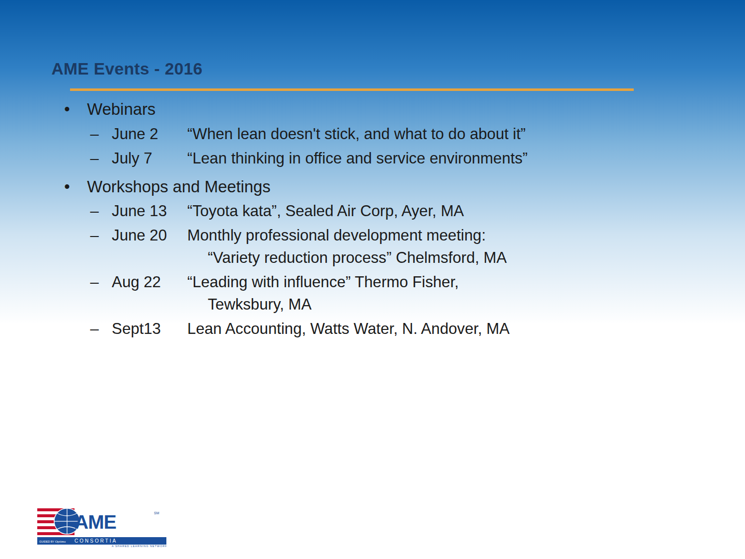AME Events - 2016
Webinars
June 2 “When lean doesn't stick, and what to do about it”
July 7 “Lean thinking in office and service environments”
Workshops and Meetings
June 13 “Toyota kata”, Sealed Air Corp, Ayer, MA
June 20 Monthly professional development meeting: “Variety reduction process” Chelmsford, MA
Aug 22 “Leading with influence” Thermo Fisher, Tewksbury, MA
Sept13 Lean Accounting, Watts Water, N. Andover, MA
AME Consortia — A Shared Learning Network AME SM CONSORTIA GUIDED BY Optima A SHARED LEARNING NETWORK